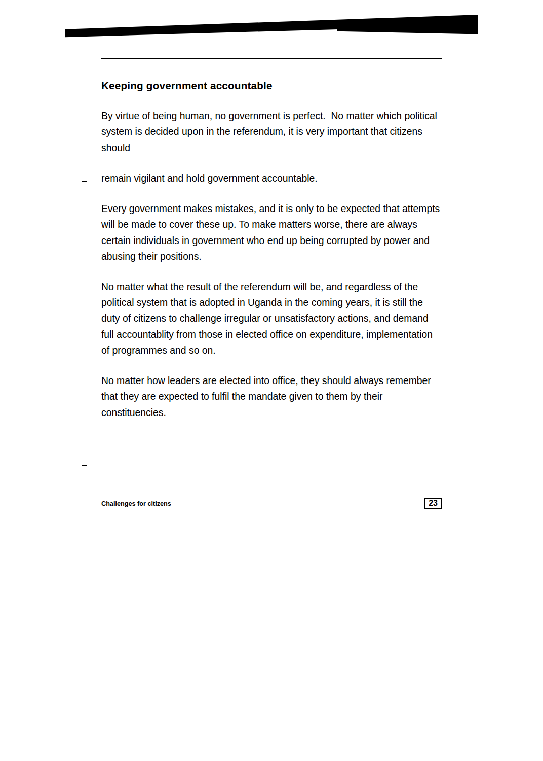Keeping government accountable
By virtue of being human, no government is perfect. No matter which political system is decided upon in the referendum, it is very important that citizens should
remain vigilant and hold government accountable.
Every government makes mistakes, and it is only to be expected that attempts will be made to cover these up. To make matters worse, there are always certain individuals in government who end up being corrupted by power and abusing their positions.
No matter what the result of the referendum will be, and regardless of the political system that is adopted in Uganda in the coming years, it is still the duty of citizens to challenge irregular or unsatisfactory actions, and demand full accountablity from those in elected office on expenditure, implementation of programmes and so on.
No matter how leaders are elected into office, they should always remember that they are expected to fulfil the mandate given to them by their constituencies.
Challenges for citizens 23